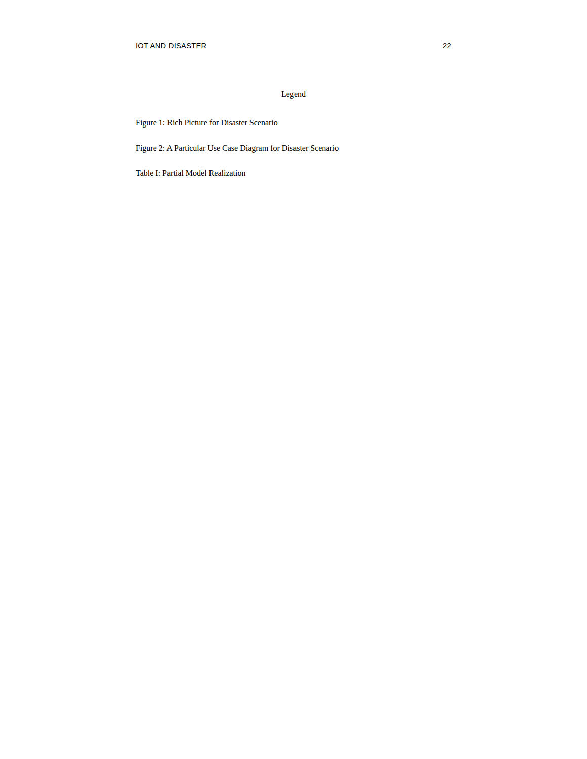IOT and Disaster 22
Legend
Figure 1: Rich Picture for Disaster Scenario
Figure 2: A Particular Use Case Diagram for Disaster Scenario
Table I: Partial Model Realization